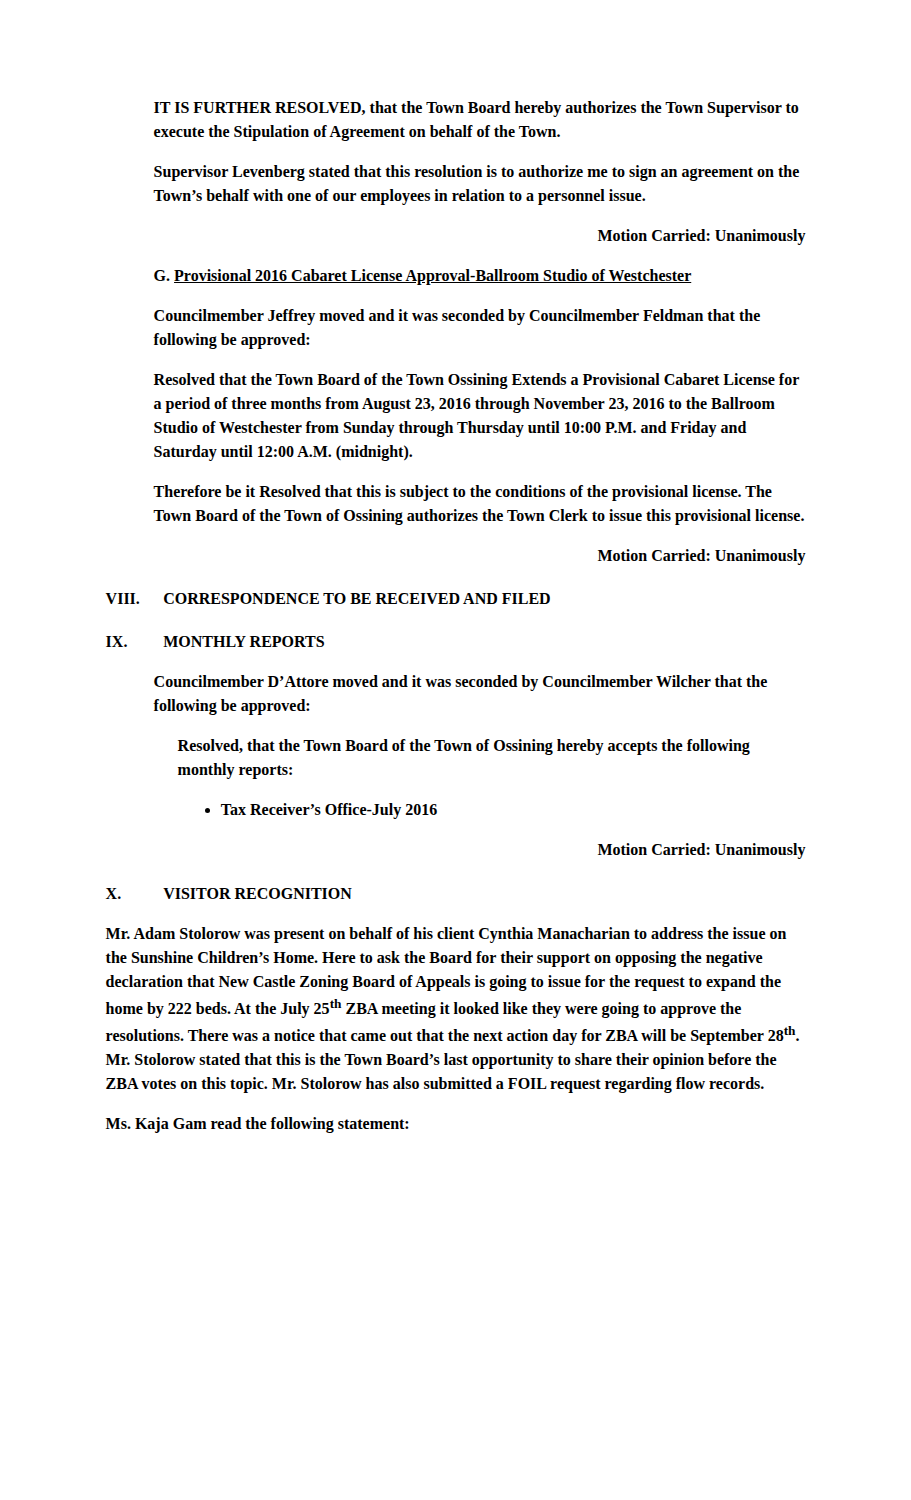IT IS FURTHER RESOLVED, that the Town Board hereby authorizes the Town Supervisor to execute the Stipulation of Agreement on behalf of the Town.
Supervisor Levenberg stated that this resolution is to authorize me to sign an agreement on the Town’s behalf with one of our employees in relation to a personnel issue.
Motion Carried: Unanimously
G. Provisional 2016 Cabaret License Approval-Ballroom Studio of Westchester
Councilmember Jeffrey moved and it was seconded by Councilmember Feldman that the following be approved:
Resolved that the Town Board of the Town Ossining Extends a Provisional Cabaret License for a period of three months from August 23, 2016 through November 23, 2016 to the Ballroom Studio of Westchester from Sunday through Thursday until 10:00 P.M. and Friday and Saturday until 12:00 A.M. (midnight).
Therefore be it Resolved that this is subject to the conditions of the provisional license. The Town Board of the Town of Ossining authorizes the Town Clerk to issue this provisional license.
Motion Carried: Unanimously
VIII. CORRESPONDENCE TO BE RECEIVED AND FILED
IX. MONTHLY REPORTS
Councilmember D’Attore moved and it was seconded by Councilmember Wilcher that the following be approved:
Resolved, that the Town Board of the Town of Ossining hereby accepts the following monthly reports:
Tax Receiver’s Office-July 2016
Motion Carried: Unanimously
X. VISITOR RECOGNITION
Mr. Adam Stolorow was present on behalf of his client Cynthia Manacharian to address the issue on the Sunshine Children’s Home. Here to ask the Board for their support on opposing the negative declaration that New Castle Zoning Board of Appeals is going to issue for the request to expand the home by 222 beds. At the July 25th ZBA meeting it looked like they were going to approve the resolutions. There was a notice that came out that the next action day for ZBA will be September 28th. Mr. Stolorow stated that this is the Town Board’s last opportunity to share their opinion before the ZBA votes on this topic. Mr. Stolorow has also submitted a FOIL request regarding flow records.
Ms. Kaja Gam read the following statement: